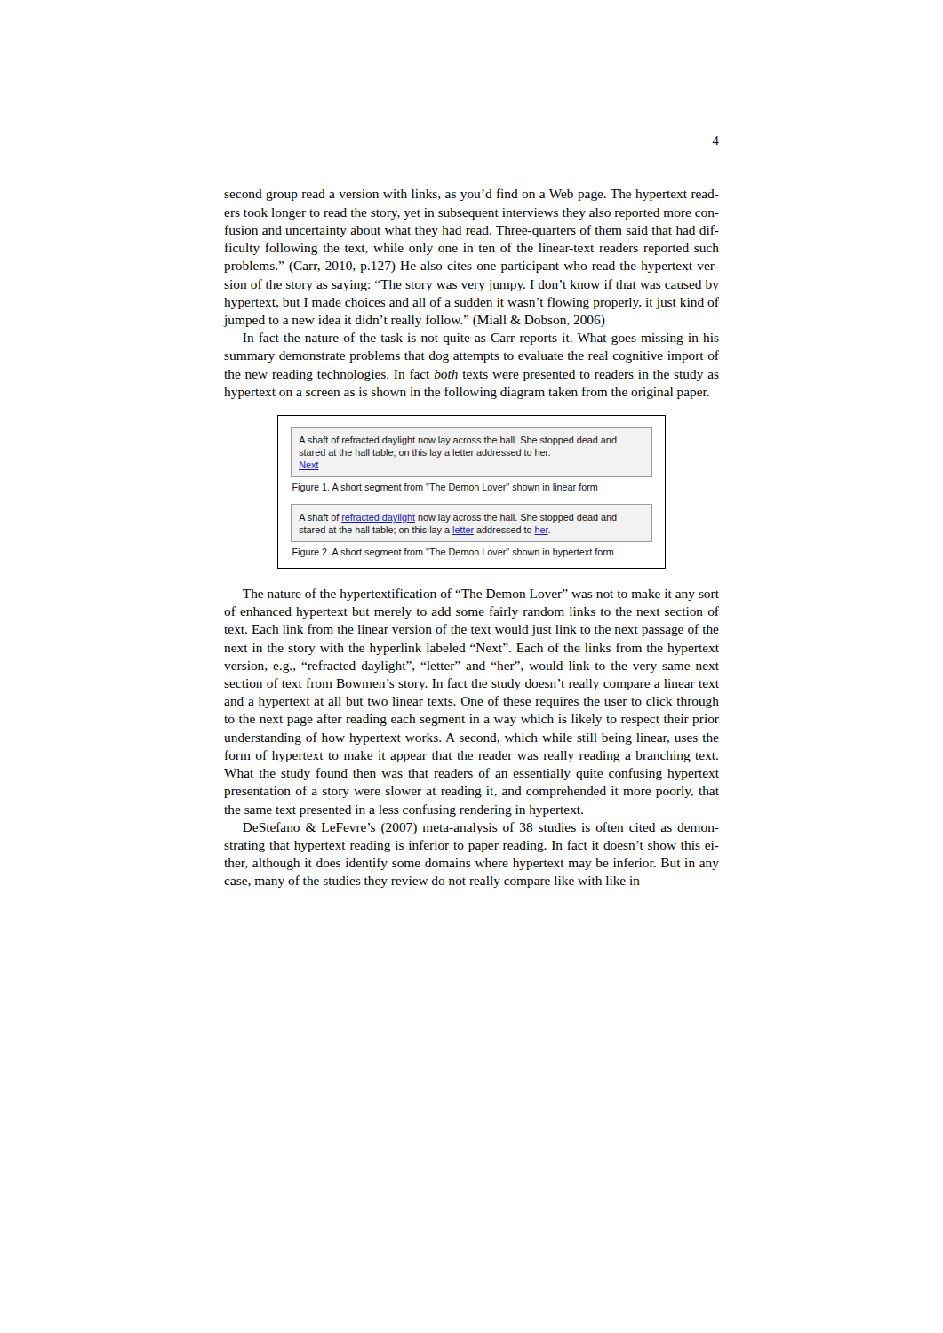4
second group read a version with links, as you’d find on a Web page. The hypertext readers took longer to read the story, yet in subsequent interviews they also reported more confusion and uncertainty about what they had read. Three-quarters of them said that had difficulty following the text, while only one in ten of the linear-text readers reported such problems.” (Carr, 2010, p.127) He also cites one participant who read the hypertext version of the story as saying: “The story was very jumpy. I don’t know if that was caused by hypertext, but I made choices and all of a sudden it wasn’t flowing properly, it just kind of jumped to a new idea it didn’t really follow.” (Miall & Dobson, 2006)
In fact the nature of the task is not quite as Carr reports it. What goes missing in his summary demonstrate problems that dog attempts to evaluate the real cognitive import of the new reading technologies. In fact both texts were presented to readers in the study as hypertext on a screen as is shown in the following diagram taken from the original paper.
A shaft of refracted daylight now lay across the hall. She stopped dead and stared at the hall table; on this lay a letter addressed to her.
Next
Figure 1. A short segment from "The Demon Lover" shown in linear form
A shaft of refracted daylight now lay across the hall. She stopped dead and stared at the hall table; on this lay a letter addressed to her.
Figure 2. A short segment from "The Demon Lover" shown in hypertext form
The nature of the hypertextification of “The Demon Lover” was not to make it any sort of enhanced hypertext but merely to add some fairly random links to the next section of text. Each link from the linear version of the text would just link to the next passage of the next in the story with the hyperlink labeled “Next”. Each of the links from the hypertext version, e.g., “refracted daylight”, “letter” and “her”, would link to the very same next section of text from Bowmen’s story. In fact the study doesn’t really compare a linear text and a hypertext at all but two linear texts. One of these requires the user to click through to the next page after reading each segment in a way which is likely to respect their prior understanding of how hypertext works. A second, which while still being linear, uses the form of hypertext to make it appear that the reader was really reading a branching text. What the study found then was that readers of an essentially quite confusing hypertext presentation of a story were slower at reading it, and comprehended it more poorly, that the same text presented in a less confusing rendering in hypertext.
DeStefano & LeFevre’s (2007) meta-analysis of 38 studies is often cited as demonstrating that hypertext reading is inferior to paper reading. In fact it doesn’t show this either, although it does identify some domains where hypertext may be inferior. But in any case, many of the studies they review do not really compare like with like in